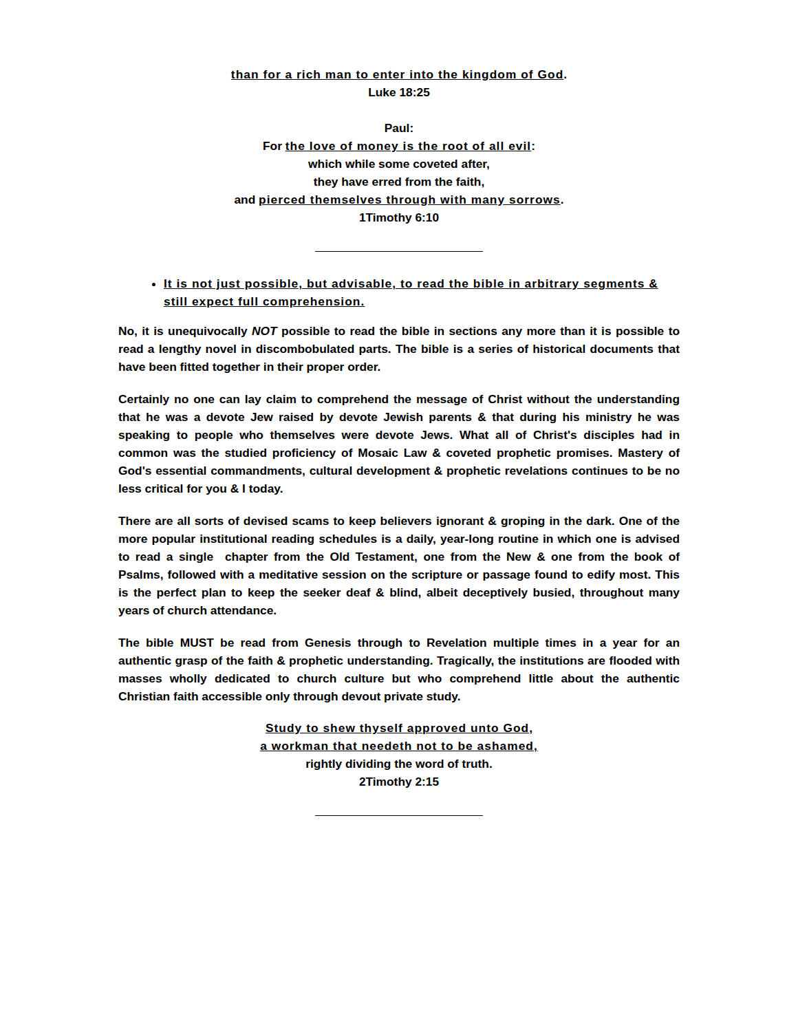than for a rich man to enter into the kingdom of God.
Luke 18:25
Paul:
For the love of money is the root of all evil:
which while some coveted after,
they have erred from the faith,
and pierced themselves through with many sorrows.
1Timothy 6:10
It is not just possible, but advisable, to read the bible in arbitrary segments & still expect full comprehension.
No, it is unequivocally NOT possible to read the bible in sections any more than it is possible to read a lengthy novel in discombobulated parts. The bible is a series of historical documents that have been fitted together in their proper order.
Certainly no one can lay claim to comprehend the message of Christ without the understanding that he was a devote Jew raised by devote Jewish parents & that during his ministry he was speaking to people who themselves were devote Jews. What all of Christ's disciples had in common was the studied proficiency of Mosaic Law & coveted prophetic promises. Mastery of God's essential commandments, cultural development & prophetic revelations continues to be no less critical for you & I today.
There are all sorts of devised scams to keep believers ignorant & groping in the dark. One of the more popular institutional reading schedules is a daily, year-long routine in which one is advised to read a single chapter from the Old Testament, one from the New & one from the book of Psalms, followed with a meditative session on the scripture or passage found to edify most. This is the perfect plan to keep the seeker deaf & blind, albeit deceptively busied, throughout many years of church attendance.
The bible MUST be read from Genesis through to Revelation multiple times in a year for an authentic grasp of the faith & prophetic understanding. Tragically, the institutions are flooded with masses wholly dedicated to church culture but who comprehend little about the authentic Christian faith accessible only through devout private study.
Study to shew thyself approved unto God,
a workman that needeth not to be ashamed,
rightly dividing the word of truth.
2Timothy 2:15